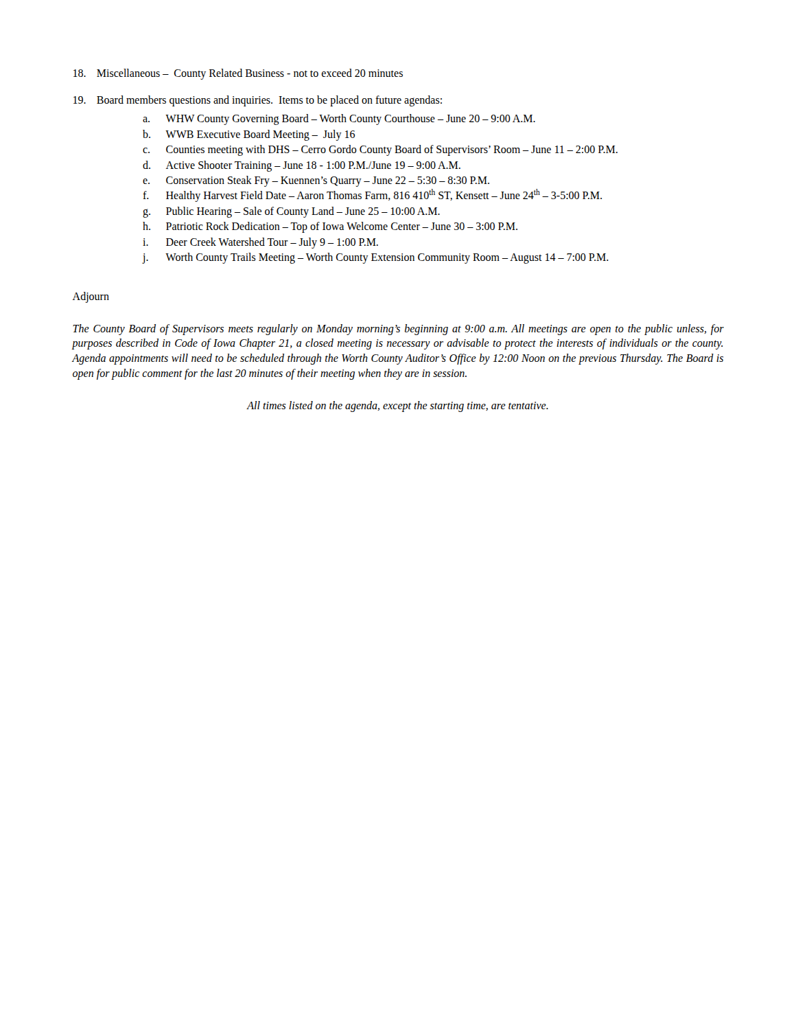18. Miscellaneous – County Related Business - not to exceed 20 minutes
19. Board members questions and inquiries. Items to be placed on future agendas:
a. WHW County Governing Board – Worth County Courthouse – June 20 – 9:00 A.M.
b. WWB Executive Board Meeting – July 16
c. Counties meeting with DHS – Cerro Gordo County Board of Supervisors’ Room – June 11 – 2:00 P.M.
d. Active Shooter Training – June 18 - 1:00 P.M./June 19 – 9:00 A.M.
e. Conservation Steak Fry – Kuennen’s Quarry – June 22 – 5:30 – 8:30 P.M.
f. Healthy Harvest Field Date – Aaron Thomas Farm, 816 410th ST, Kensett – June 24th – 3-5:00 P.M.
g. Public Hearing – Sale of County Land – June 25 – 10:00 A.M.
h. Patriotic Rock Dedication – Top of Iowa Welcome Center – June 30 – 3:00 P.M.
i. Deer Creek Watershed Tour – July 9 – 1:00 P.M.
j. Worth County Trails Meeting – Worth County Extension Community Room – August 14 – 7:00 P.M.
Adjourn
The County Board of Supervisors meets regularly on Monday morning’s beginning at 9:00 a.m. All meetings are open to the public unless, for purposes described in Code of Iowa Chapter 21, a closed meeting is necessary or advisable to protect the interests of individuals or the county. Agenda appointments will need to be scheduled through the Worth County Auditor’s Office by 12:00 Noon on the previous Thursday. The Board is open for public comment for the last 20 minutes of their meeting when they are in session.
All times listed on the agenda, except the starting time, are tentative.